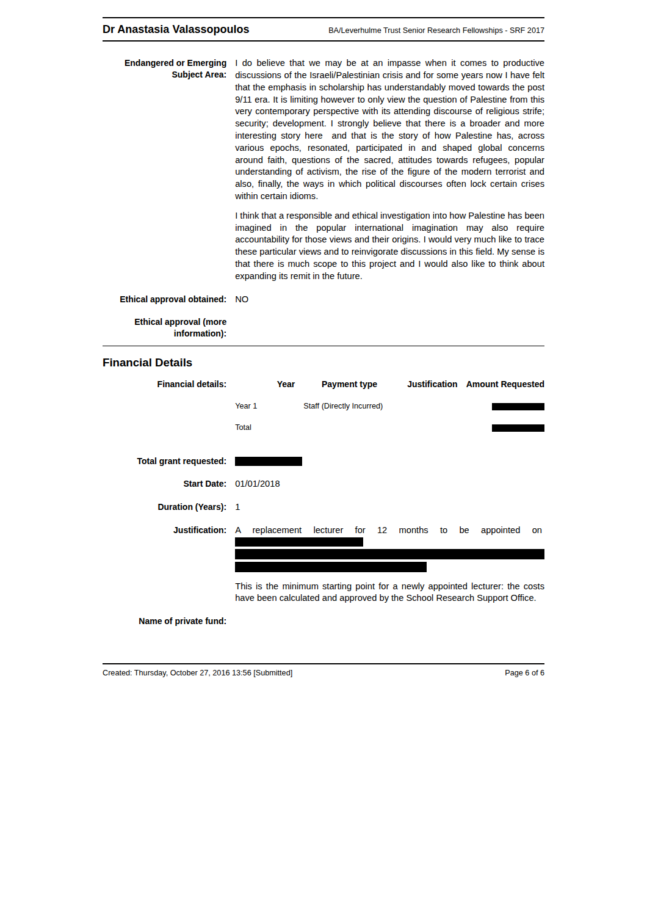Dr Anastasia Valassopoulos
BA/Leverhulme Trust Senior Research Fellowships - SRF 2017
| Endangered or Emerging Subject Area: | I do believe that we may be at an impasse when it comes to productive discussions of the Israeli/Palestinian crisis and for some years now I have felt that the emphasis in scholarship has understandably moved towards the post 9/11 era. It is limiting however to only view the question of Palestine from this very contemporary perspective with its attending discourse of religious strife; security; development. I strongly believe that there is a broader and more interesting story here and that is the story of how Palestine has, across various epochs, resonated, participated in and shaped global concerns around faith, questions of the sacred, attitudes towards refugees, popular understanding of activism, the rise of the figure of the modern terrorist and also, finally, the ways in which political discourses often lock certain crises within certain idioms. I think that a responsible and ethical investigation into how Palestine has been imagined in the popular international imagination may also require accountability for those views and their origins. I would very much like to trace these particular views and to reinvigorate discussions in this field. My sense is that there is much scope to this project and I would also like to think about expanding its remit in the future. |
| Ethical approval obtained: | NO |
| Ethical approval (more information): | |
Financial Details
| Financial details: | / Year / Payment type / Justification / Amount Requested / / --- / --- / --- / --- / / Year 1 / Staff (Directly Incurred) / / / / Total / / / / |
| Total grant requested: | |
| Start Date: | 01/01/2018 |
| Duration (Years): | 1 |
| Justification: | A replacement lecturer for 12 months to be appointed on This is the minimum starting point for a newly appointed lecturer: the costs have been calculated and approved by the School Research Support Office. |
| Name of private fund: | |
Created: Thursday, October 27, 2016 13:56 [Submitted]
Page 6 of 6